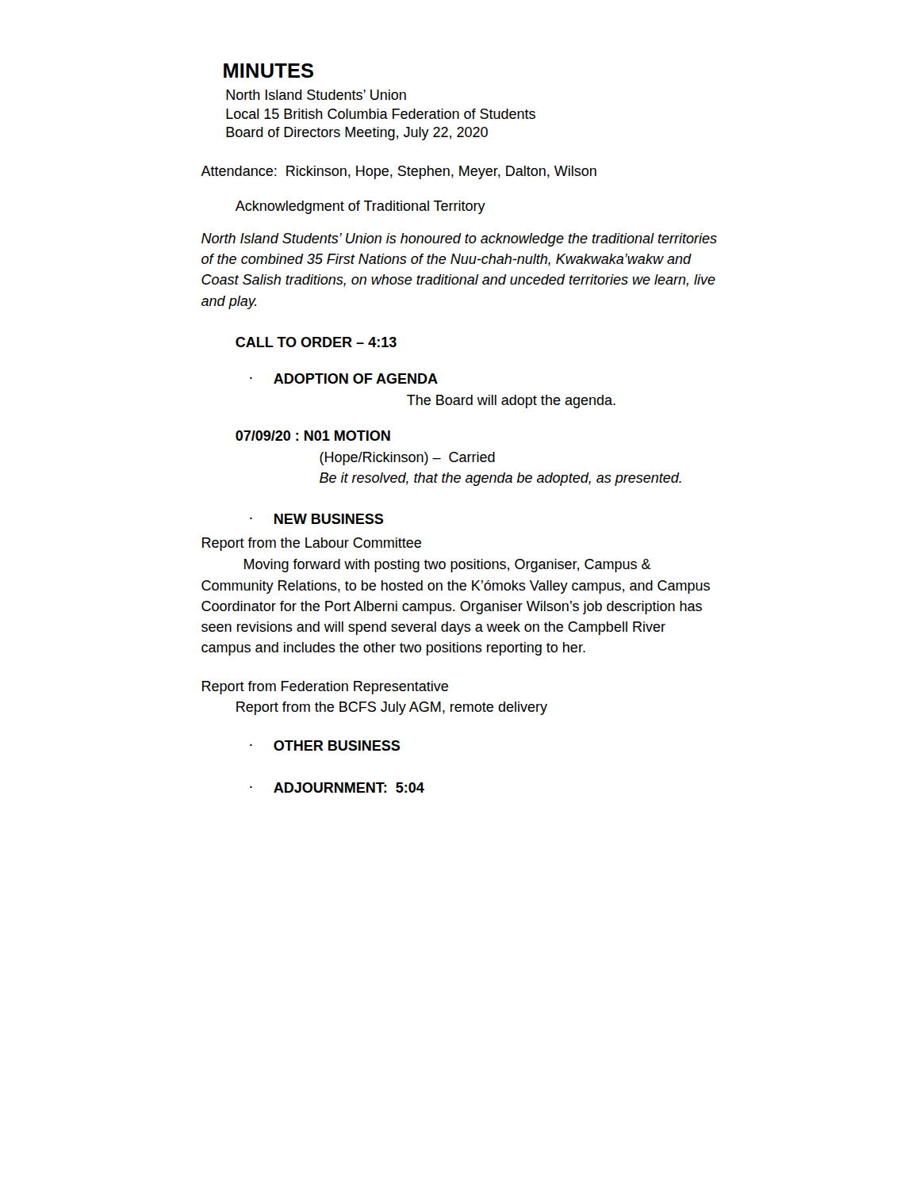MINUTES
North Island Students’ Union
Local 15 British Columbia Federation of Students
Board of Directors Meeting, July 22, 2020
Attendance: Rickinson, Hope, Stephen, Meyer, Dalton, Wilson
Acknowledgment of Traditional Territory
North Island Students’ Union is honoured to acknowledge the traditional territories of the combined 35 First Nations of the Nuu-chah-nulth, Kwakwaka’wakw and Coast Salish traditions, on whose traditional and unceded territories we learn, live and play.
CALL TO ORDER – 4:13
ADOPTION OF AGENDA
The Board will adopt the agenda.
07/09/20 : N01 MOTION
(Hope/Rickinson) – Carried
Be it resolved, that the agenda be adopted, as presented.
NEW BUSINESS
Report from the Labour Committee
Moving forward with posting two positions, Organiser, Campus & Community Relations, to be hosted on the K’ómoks Valley campus, and Campus Coordinator for the Port Alberni campus. Organiser Wilson’s job description has seen revisions and will spend several days a week on the Campbell River campus and includes the other two positions reporting to her.
Report from Federation Representative
Report from the BCFS July AGM, remote delivery
OTHER BUSINESS
ADJOURNMENT: 5:04